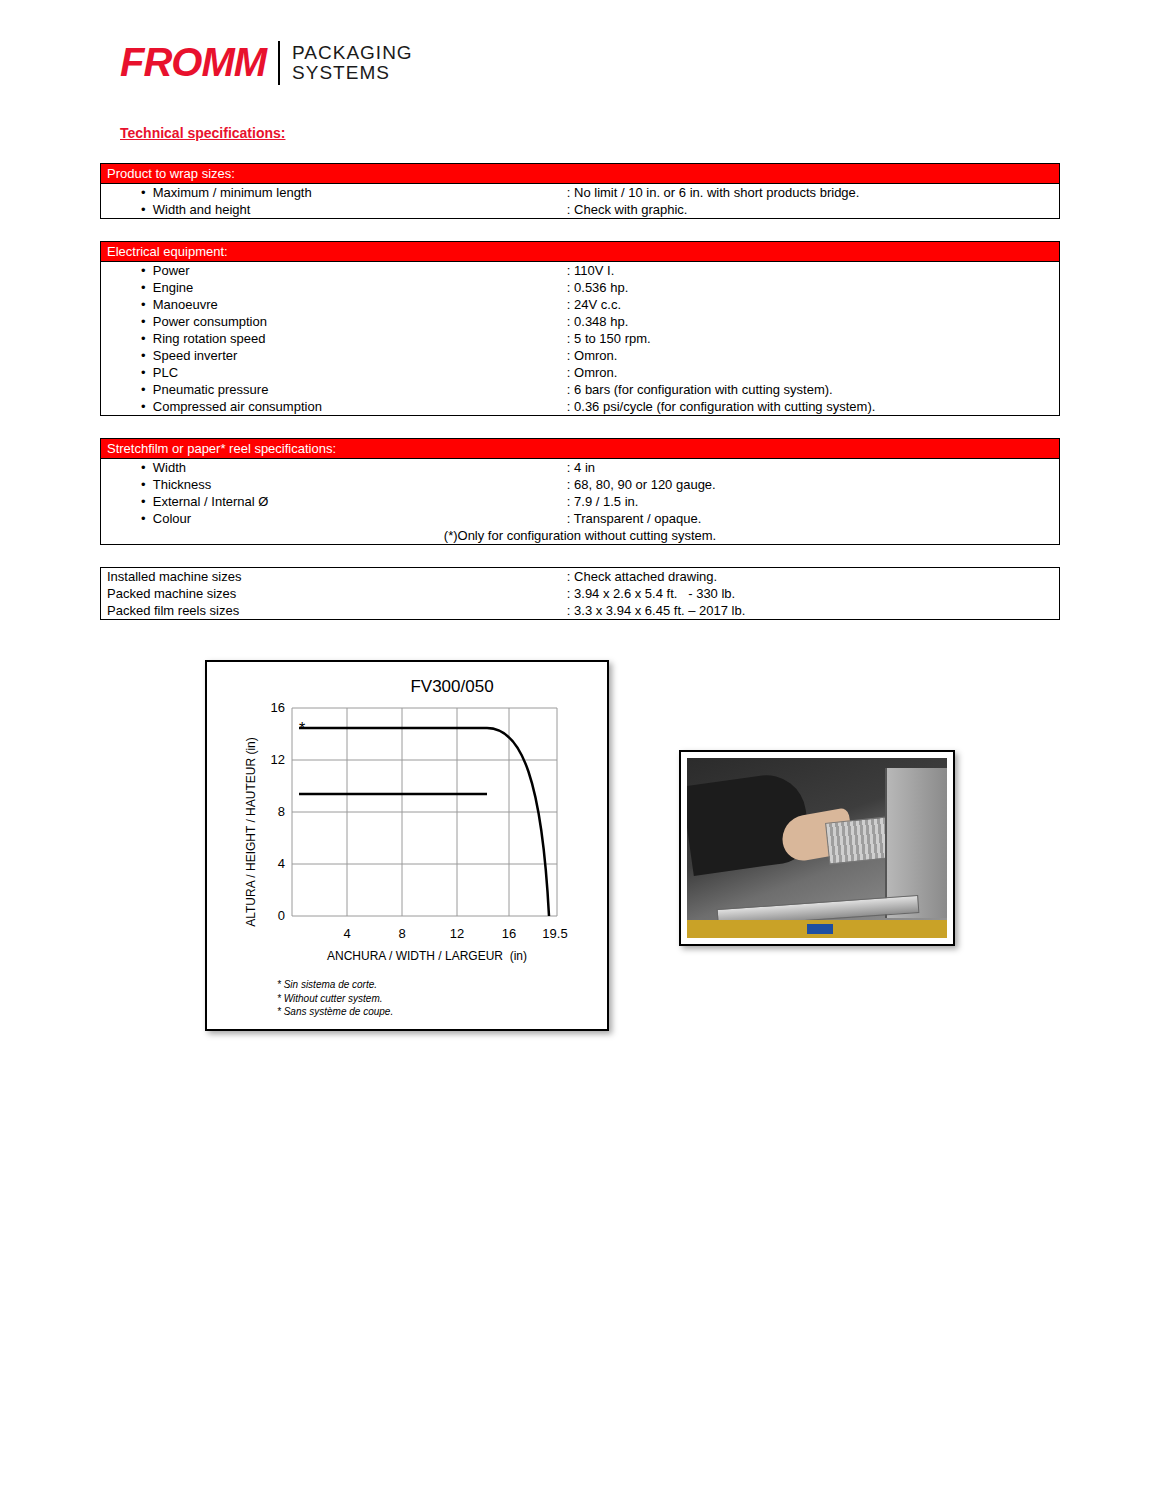FROMM PACKAGING
SYSTEMS
Technical specifications:
Product to wrap sizes:
| Maximum / minimum length | : No limit / 10 in. or 6 in. with short products bridge. |
| Width and height | : Check with graphic. |
Electrical equipment:
| Power | : 110V I. |
| Engine | : 0.536 hp. |
| Manoeuvre | : 24V c.c. |
| Power consumption | : 0.348 hp. |
| Ring rotation speed | : 5 to 150 rpm. |
| Speed inverter | : Omron. |
| PLC | : Omron. |
| Pneumatic pressure | : 6 bars (for configuration with cutting system). |
| Compressed air consumption | : 0.36 psi/cycle (for configuration with cutting system). |
Stretchfilm or paper* reel specifications:
| Width | : 4 in |
| Thickness | : 68, 80, 90 or 120 gauge. |
| External / Internal Ø | : 7.9 / 1.5 in. |
| Colour | : Transparent / opaque. |
| (*)Only for configuration without cutting system. |
| Installed machine sizes | : Check attached drawing. |
| Packed machine sizes | : 3.94 x 2.6 x 5.4 ft. - 330 lb. |
| Packed film reels sizes | : 3.3 x 3.94 x 6.45 ft. – 2017 lb. |
FV300/050 ALTURA / HEIGHT / HAUTEUR (in) 16 12 8 4 0 4 8 12 16 19.5 * ANCHURA / WIDTH / LARGEUR (in)
* Sin sistema de corte.
* Without cutter system.
* Sans système de coupe.